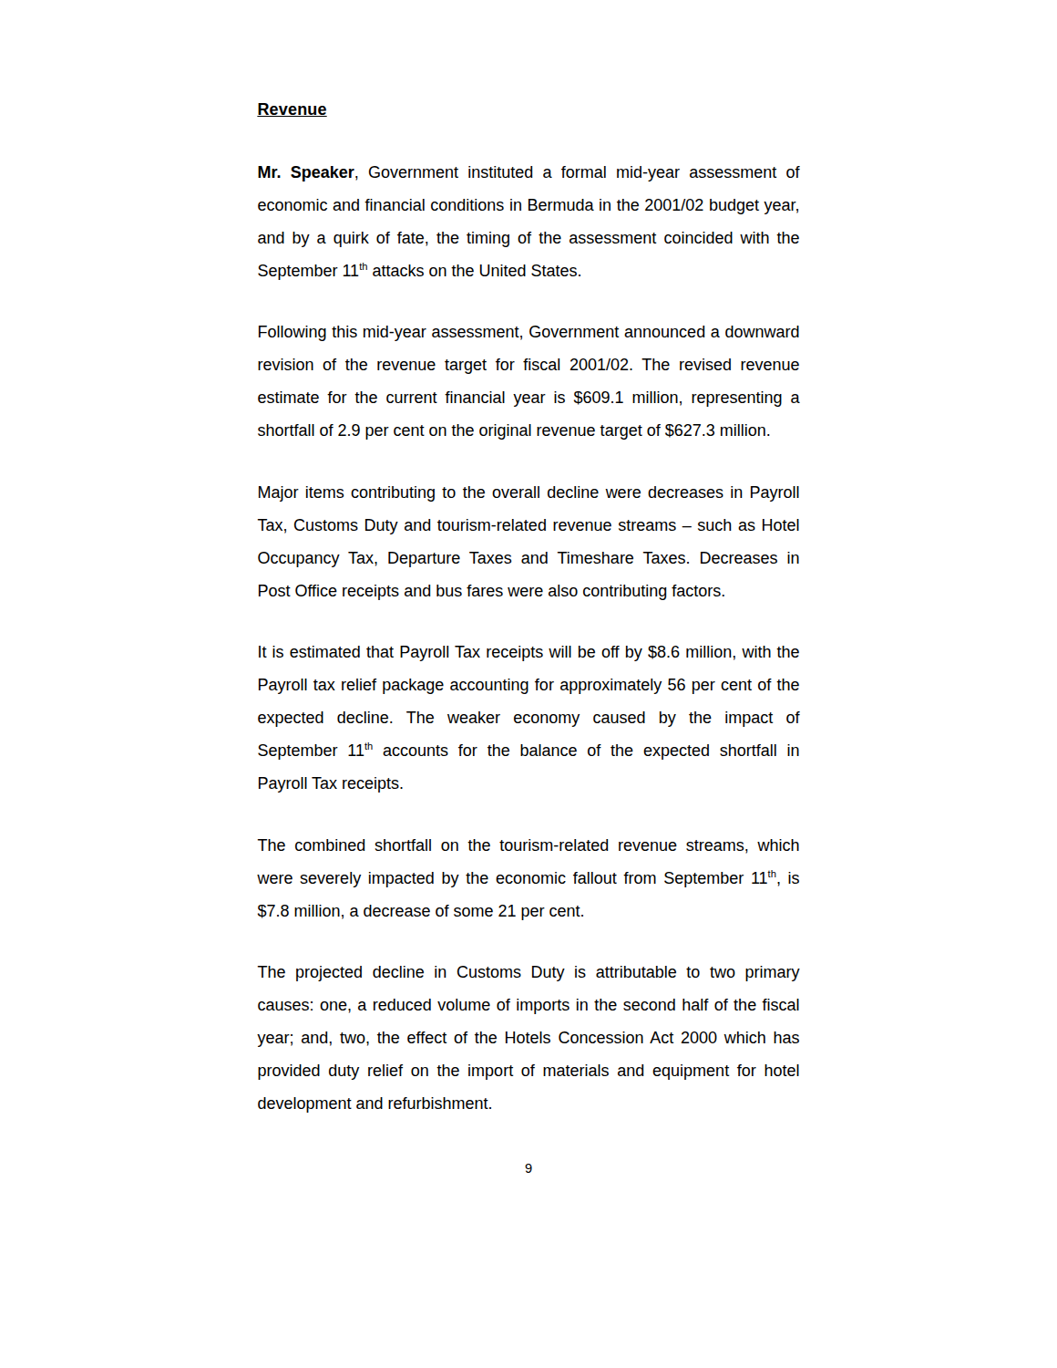Revenue
Mr. Speaker, Government instituted a formal mid-year assessment of economic and financial conditions in Bermuda in the 2001/02 budget year, and by a quirk of fate, the timing of the assessment coincided with the September 11th attacks on the United States.
Following this mid-year assessment, Government announced a downward revision of the revenue target for fiscal 2001/02. The revised revenue estimate for the current financial year is $609.1 million, representing a shortfall of 2.9 per cent on the original revenue target of $627.3 million.
Major items contributing to the overall decline were decreases in Payroll Tax, Customs Duty and tourism-related revenue streams – such as Hotel Occupancy Tax, Departure Taxes and Timeshare Taxes. Decreases in Post Office receipts and bus fares were also contributing factors.
It is estimated that Payroll Tax receipts will be off by $8.6 million, with the Payroll tax relief package accounting for approximately 56 per cent of the expected decline. The weaker economy caused by the impact of September 11th accounts for the balance of the expected shortfall in Payroll Tax receipts.
The combined shortfall on the tourism-related revenue streams, which were severely impacted by the economic fallout from September 11th, is $7.8 million, a decrease of some 21 per cent.
The projected decline in Customs Duty is attributable to two primary causes: one, a reduced volume of imports in the second half of the fiscal year; and, two, the effect of the Hotels Concession Act 2000 which has provided duty relief on the import of materials and equipment for hotel development and refurbishment.
9